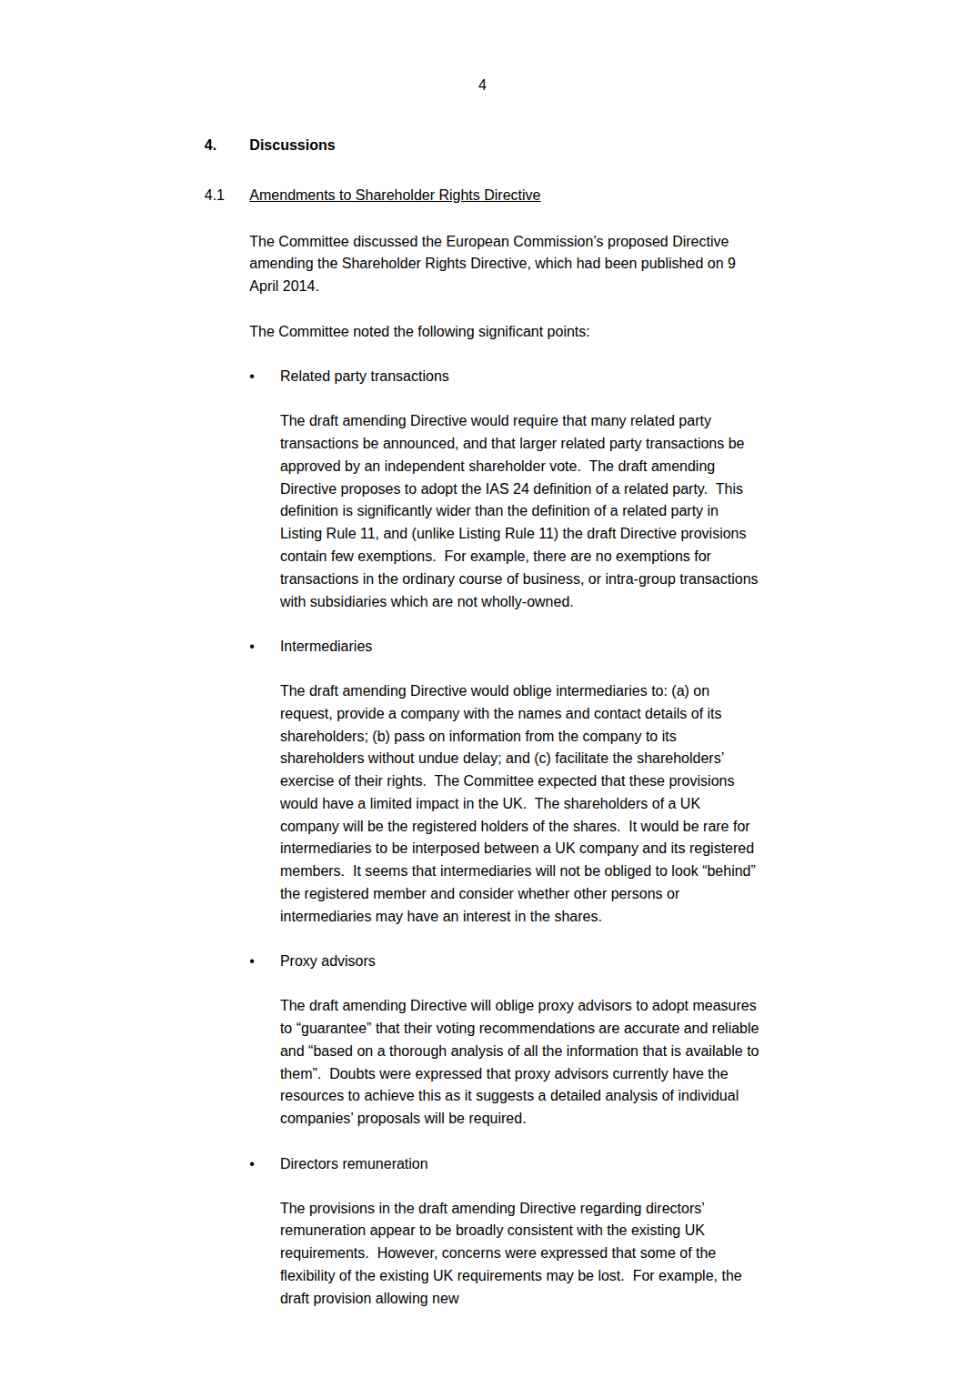4
4. Discussions
4.1 Amendments to Shareholder Rights Directive
The Committee discussed the European Commission’s proposed Directive amending the Shareholder Rights Directive, which had been published on 9 April 2014.
The Committee noted the following significant points:
Related party transactions
The draft amending Directive would require that many related party transactions be announced, and that larger related party transactions be approved by an independent shareholder vote. The draft amending Directive proposes to adopt the IAS 24 definition of a related party. This definition is significantly wider than the definition of a related party in Listing Rule 11, and (unlike Listing Rule 11) the draft Directive provisions contain few exemptions. For example, there are no exemptions for transactions in the ordinary course of business, or intra-group transactions with subsidiaries which are not wholly-owned.
Intermediaries
The draft amending Directive would oblige intermediaries to: (a) on request, provide a company with the names and contact details of its shareholders; (b) pass on information from the company to its shareholders without undue delay; and (c) facilitate the shareholders’ exercise of their rights. The Committee expected that these provisions would have a limited impact in the UK. The shareholders of a UK company will be the registered holders of the shares. It would be rare for intermediaries to be interposed between a UK company and its registered members. It seems that intermediaries will not be obliged to look “behind” the registered member and consider whether other persons or intermediaries may have an interest in the shares.
Proxy advisors
The draft amending Directive will oblige proxy advisors to adopt measures to “guarantee” that their voting recommendations are accurate and reliable and “based on a thorough analysis of all the information that is available to them”. Doubts were expressed that proxy advisors currently have the resources to achieve this as it suggests a detailed analysis of individual companies’ proposals will be required.
Directors remuneration
The provisions in the draft amending Directive regarding directors’ remuneration appear to be broadly consistent with the existing UK requirements. However, concerns were expressed that some of the flexibility of the existing UK requirements may be lost. For example, the draft provision allowing new